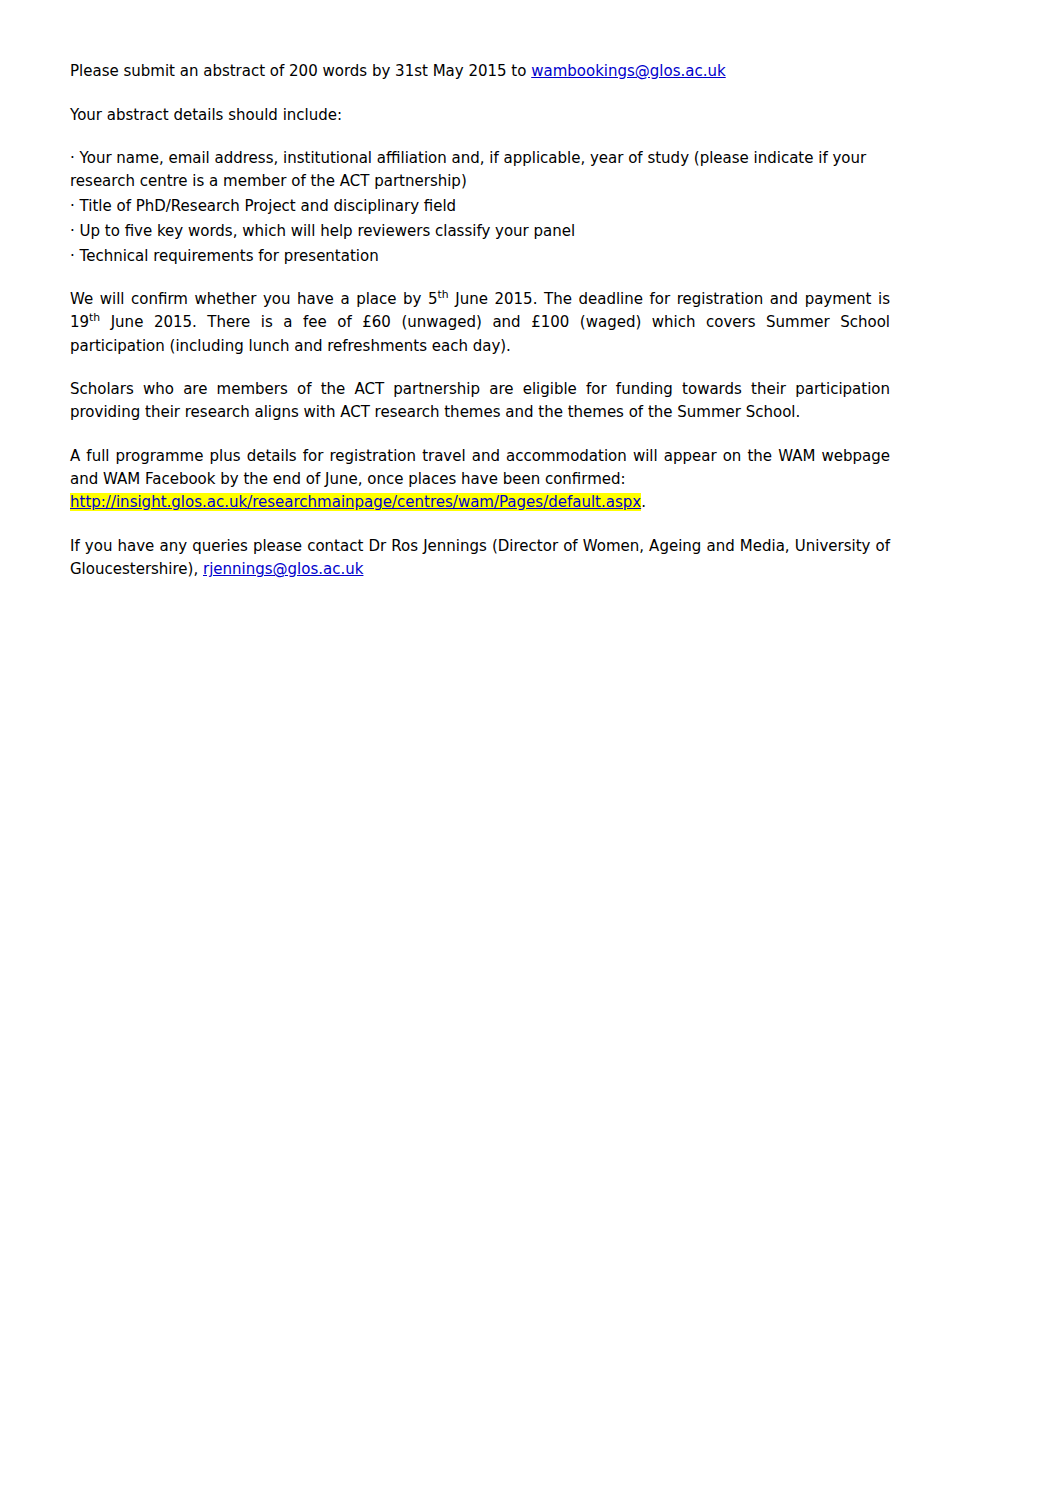Please submit an abstract of 200 words by 31st May 2015 to wambookings@glos.ac.uk
Your abstract details should include:
Your name, email address, institutional affiliation and, if applicable, year of study (please indicate if your research centre is a member of the ACT partnership)
Title of PhD/Research Project and disciplinary field
Up to five key words, which will help reviewers classify your panel
Technical requirements for presentation
We will confirm whether you have a place by 5th June 2015. The deadline for registration and payment is 19th June 2015. There is a fee of £60 (unwaged) and £100 (waged) which covers Summer School participation (including lunch and refreshments each day).
Scholars who are members of the ACT partnership are eligible for funding towards their participation providing their research aligns with ACT research themes and the themes of the Summer School.
A full programme plus details for registration travel and accommodation will appear on the WAM webpage and WAM Facebook by the end of June, once places have been confirmed:
http://insight.glos.ac.uk/researchmainpage/centres/wam/Pages/default.aspx.
If you have any queries please contact Dr Ros Jennings (Director of Women, Ageing and Media, University of Gloucestershire), rjennings@glos.ac.uk